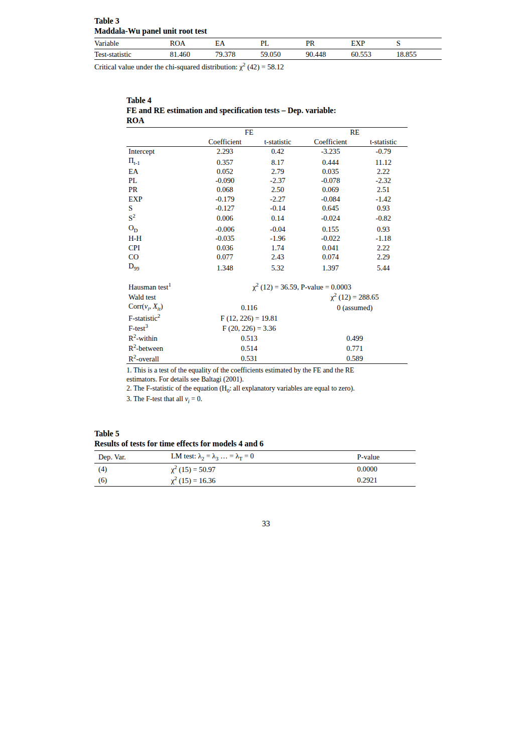Table 3
Maddala-Wu panel unit root test
| Variable | ROA | EA | PL | PR | EXP | S |
| Test-statistic | 81.460 | 79.378 | 59.050 | 90.448 | 60.553 | 18.855 |
Critical value under the chi-squared distribution: χ2 (42) = 58.12
Table 4
FE and RE estimation and specification tests – Dep. variable:
ROA
| | FE | RE |
| --- | --- | --- |
| | Coefficient | t-statistic | Coefficient | t-statistic |
| Intercept | 2.293 | 0.42 | -3.235 | -0.79 |
| Π t-1 | 0.357 | 8.17 | 0.444 | 11.12 |
| EA | 0.052 | 2.79 | 0.035 | 2.22 |
| PL | -0.090 | -2.37 | -0.078 | -2.32 |
| PR | 0.068 | 2.50 | 0.069 | 2.51 |
| EXP | -0.179 | -2.27 | -0.084 | -1.42 |
| S | -0.127 | -0.14 | 0.645 | 0.93 |
| S 2 | 0.006 | 0.14 | -0.024 | -0.82 |
| O D | -0.006 | -0.04 | 0.155 | 0.93 |
| H-H | -0.035 | -1.96 | -0.022 | -1.18 |
| CPI | 0.036 | 1.74 | 0.041 | 2.22 |
| CO | 0.077 | 2.43 | 0.074 | 2.29 |
| D 99 | 1.348 | 5.32 | 1.397 | 5.44 |
| Hausman test 1 | χ 2 (12) = 36.59, P-value = 0.0003 |
| Wald test | | χ 2 (12) = 288.65 |
| Corr( v i , X it ) | 0.116 | 0 (assumed) |
| F-statistic 2 | F (12, 226) = 19.81 | |
| F-test 3 | F (20, 226) = 3.36 | |
| R 2 -within | 0.513 | 0.499 |
| R 2 -between | 0.514 | 0.771 |
| R 2 -overall | 0.531 | 0.589 |
1. This is a test of the equality of the coefficients estimated by the FE and the RE
estimators. For details see Baltagi (2001).
2. The F-statistic of the equation (H0: all explanatory variables are equal to zero).
3. The F-test that all vi = 0.
Table 5
Results of tests for time effects for models 4 and 6
| Dep. Var. | LM test: λ 2 = λ 3 … = λ T = 0 | P-value |
| --- | --- | --- |
| (4) | χ 2 (15) = 50.97 | 0.0000 |
| (6) | χ 2 (15) = 16.36 | 0.2921 |
33